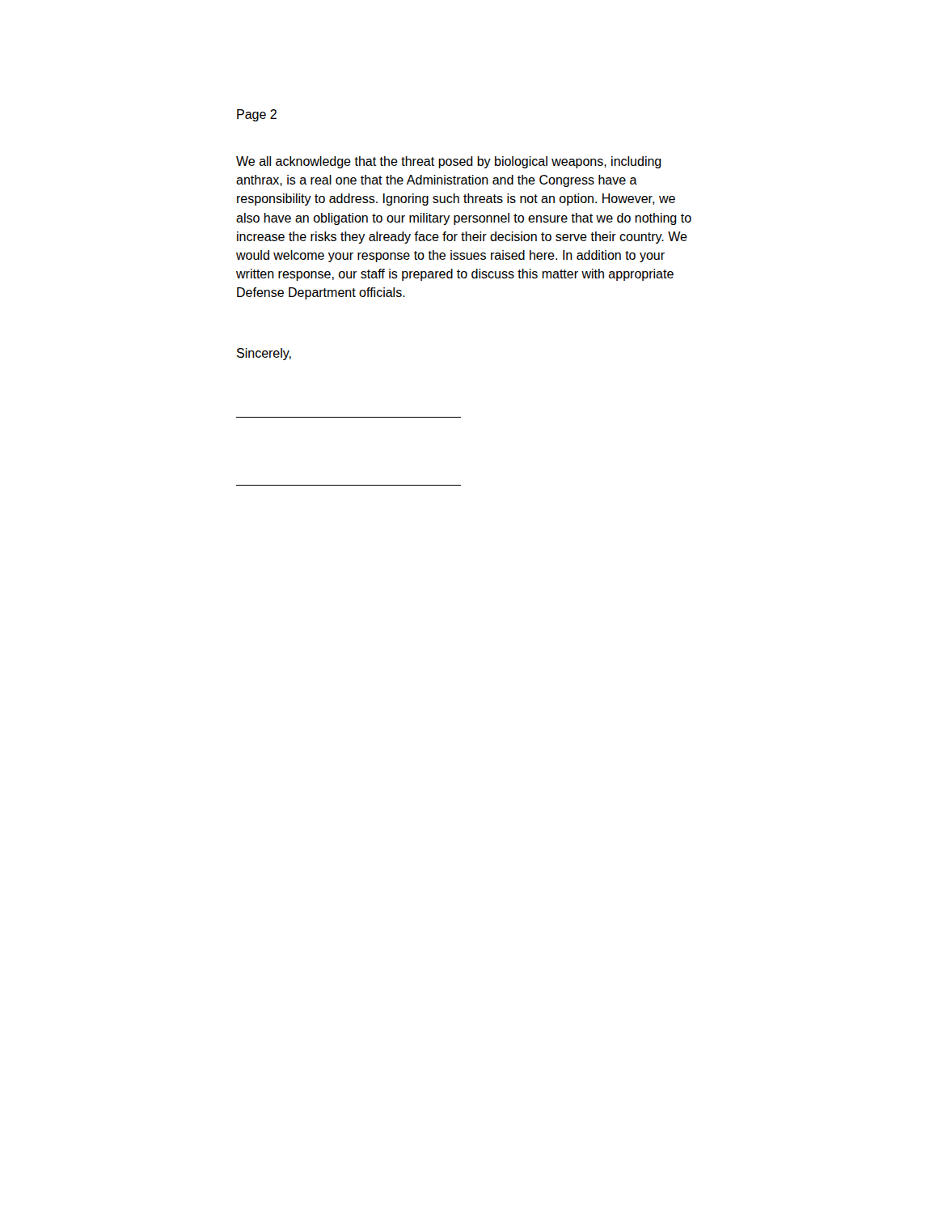Page 2
We all acknowledge that the threat posed by biological weapons, including anthrax, is a real one that the Administration and the Congress have a responsibility to address. Ignoring such threats is not an option. However, we also have an obligation to our military personnel to ensure that we do nothing to increase the risks they already face for their decision to serve their country. We would welcome your response to the issues raised here. In addition to your written response, our staff is prepared to discuss this matter with appropriate Defense Department officials.
Sincerely,